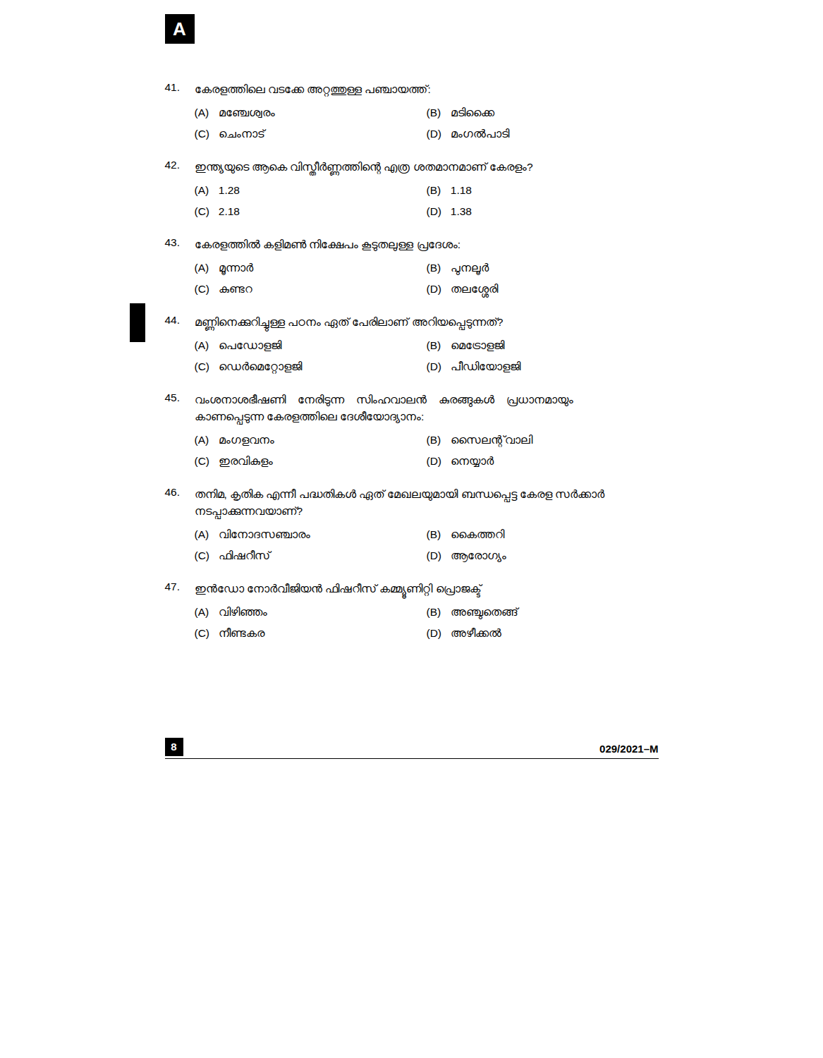A
41.
കേരളത്തിലെ വടക്കേ അറ്റത്തുള്ള പഞ്ചായത്ത്:
(A) മഞ്ചേശ്വരം
(B) മടിക്കൈ
(C) ചെംനാട്
(D) മംഗൽപാടി
42.
ഇന്ത്യയുടെ ആകെ വിസ്തീർണ്ണത്തിന്റെ എത്ര ശതമാനമാണ് കേരളം?
(A) 1.28
(B) 1.18
(C) 2.18
(D) 1.38
43.
കേരളത്തിൽ കളിമൺ നിക്ഷേപം കൂടുതലുള്ള പ്രദേശം:
(A) മൂന്നാർ
(B) പുനലൂർ
(C) കുണ്ടറ
(D) തലശ്ശേരി
44.
മണ്ണിനെക്കുറിച്ചുള്ള പഠനം ഏത് പേരിലാണ് അറിയപ്പെടുന്നത്?
(A) പെഡോളജി
(B) മെട്രോളജി
(C) ഡെർമെറ്റോളജി
(D) പീഡിയോളജി
45.
വംശനാശഭീഷണി നേരിടുന്ന സിംഹവാലൻ കുരങ്ങുകൾ പ്രധാനമായും
കാണപ്പെടുന്ന കേരളത്തിലെ ദേശീയോദ്യാനം:
(A) മംഗളവനം
(B) സൈലന്റ്‌വാലി
(C) ഇരവികുളം
(D) നെയ്യാർ
46.
തനിമ, കൃതിക എന്നീ പദ്ധതികൾ ഏത് മേഖലയുമായി ബന്ധപ്പെട്ട കേരള സർക്കാർ
നടപ്പാക്കുന്നവയാണ്?
(A) വിനോദസഞ്ചാരം
(B) കൈത്തറി
(C) ഫിഷറീസ്
(D) ആരോഗ്യം
47.
ഇൻഡോ നോർവീജിയൻ ഫിഷറീസ് കമ്മ്യൂണിറ്റി പ്രൊജക്ട്
(A) വിഴിഞ്ഞം
(B) അഞ്ചുതെങ്ങ്
(C) നീണ്ടകര
(D) അഴീക്കൽ
8
029/2021–M